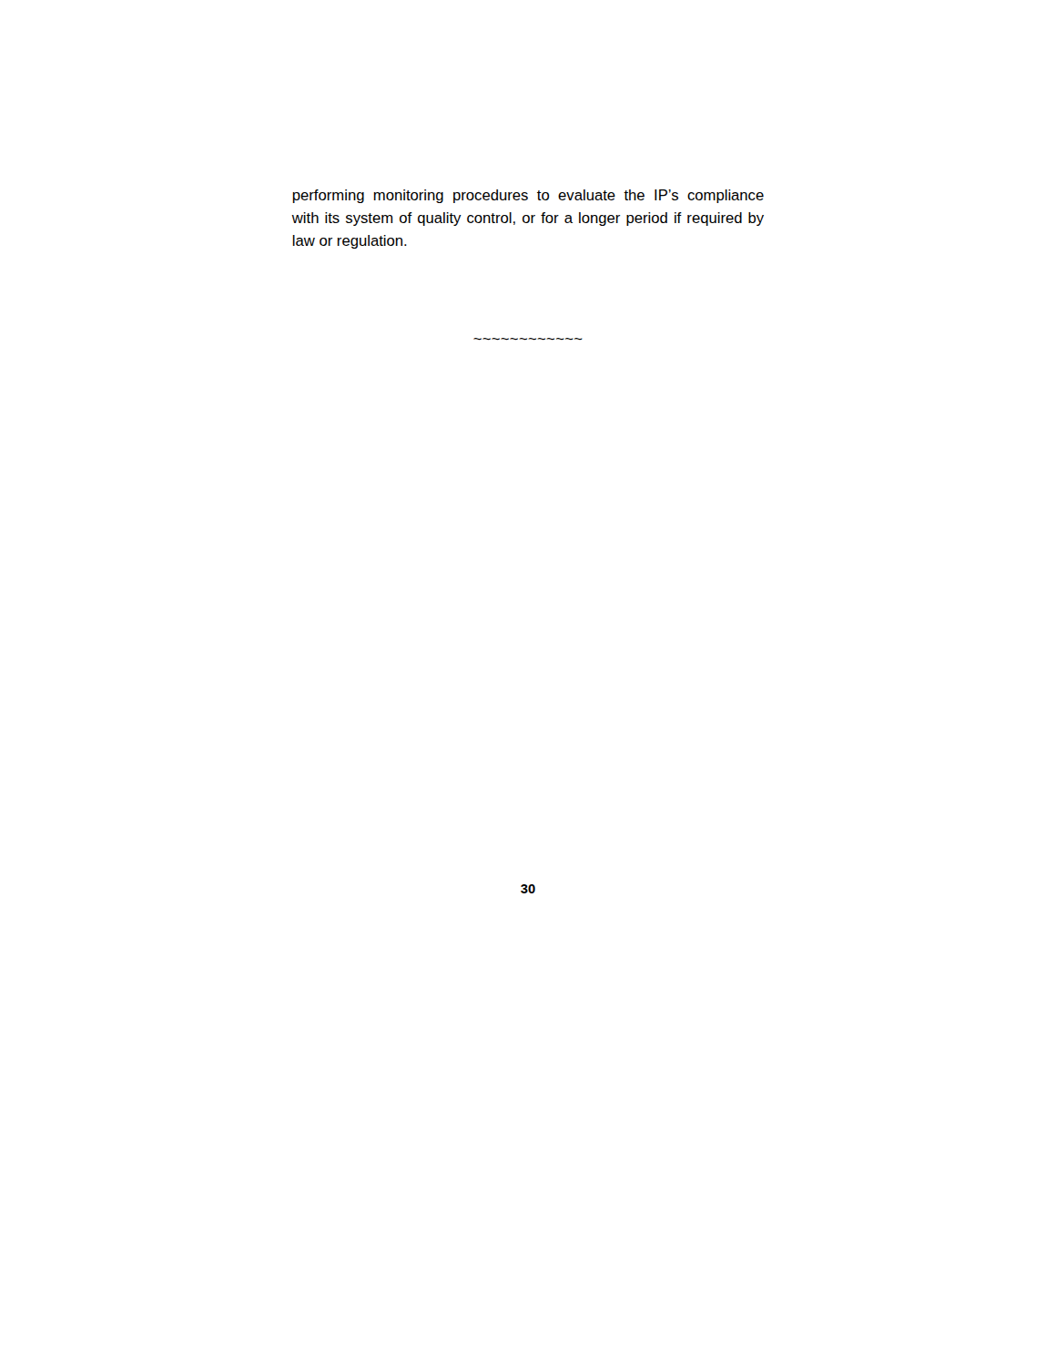performing monitoring procedures to evaluate the IP’s compliance with its system of quality control, or for a longer period if required by law or regulation.
~~~~~~~~~~~~
30